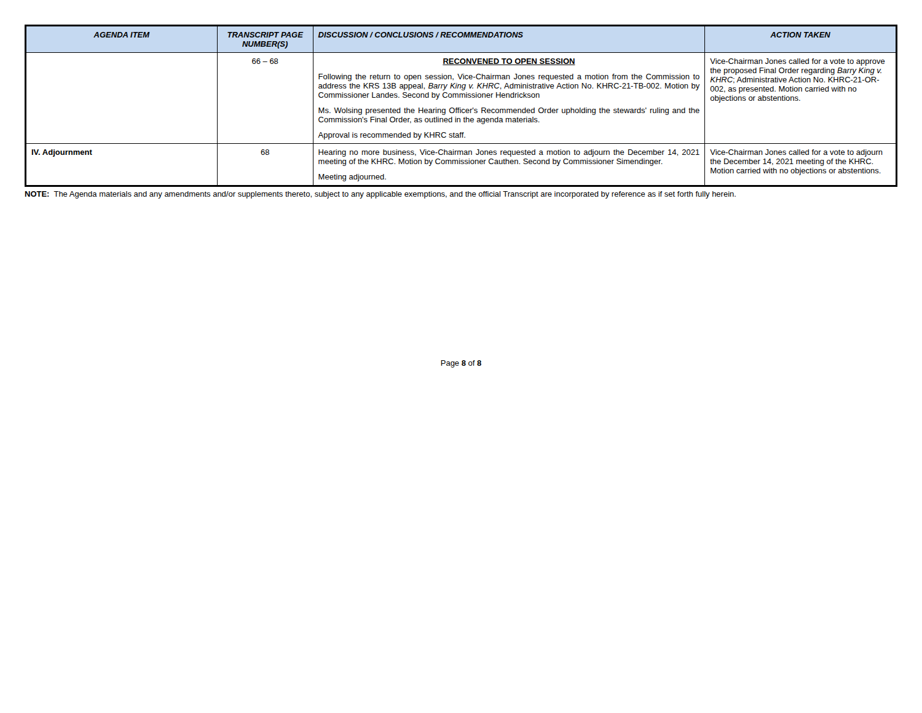| AGENDA ITEM | TRANSCRIPT PAGE NUMBER(S) | DISCUSSION / CONCLUSIONS / RECOMMENDATIONS | ACTION TAKEN |
| --- | --- | --- | --- |
| | 66 – 68 | RECONVENED TO OPEN SESSION Following the return to open session, Vice-Chairman Jones requested a motion from the Commission to address the KRS 13B appeal, Barry King v. KHRC , Administrative Action No. KHRC-21-TB-002. Motion by Commissioner Landes. Second by Commissioner Hendrickson Ms. Wolsing presented the Hearing Officer's Recommended Order upholding the stewards' ruling and the Commission's Final Order, as outlined in the agenda materials. Approval is recommended by KHRC staff. | Vice-Chairman Jones called for a vote to approve the proposed Final Order regarding Barry King v. KHRC ; Administrative Action No. KHRC-21-OR-002, as presented. Motion carried with no objections or abstentions. |
| IV. Adjournment | 68 | Hearing no more business, Vice-Chairman Jones requested a motion to adjourn the December 14, 2021 meeting of the KHRC. Motion by Commissioner Cauthen. Second by Commissioner Simendinger. Meeting adjourned. | Vice-Chairman Jones called for a vote to adjourn the December 14, 2021 meeting of the KHRC. Motion carried with no objections or abstentions. |
NOTE: The Agenda materials and any amendments and/or supplements thereto, subject to any applicable exemptions, and the official Transcript are incorporated by reference as if set forth fully herein.
Page 8 of 8